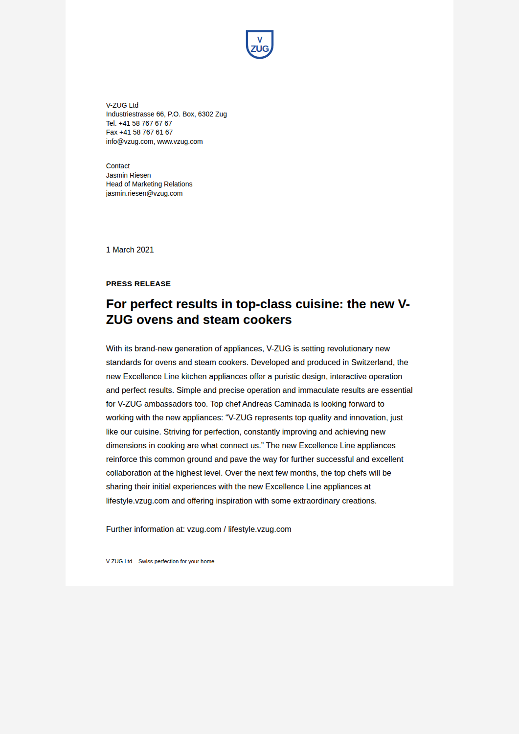V-ZUG V ZUG
V-ZUG Ltd
Industriestrasse 66, P.O. Box, 6302 Zug
Tel. +41 58 767 67 67
Fax +41 58 767 61 67
info@vzug.com, www.vzug.com
Contact
Jasmin Riesen
Head of Marketing Relations
jasmin.riesen@vzug.com
1 March 2021
PRESS RELEASE
For perfect results in top-class cuisine: the new V-ZUG ovens and steam cookers
With its brand-new generation of appliances, V-ZUG is setting revolutionary new standards for ovens and steam cookers. Developed and produced in Switzerland, the new Excellence Line kitchen appliances offer a puristic design, interactive operation and perfect results. Simple and precise operation and immaculate results are essential for V-ZUG ambassadors too. Top chef Andreas Caminada is looking forward to working with the new appliances: “V-ZUG represents top quality and innovation, just like our cuisine. Striving for perfection, constantly improving and achieving new dimensions in cooking are what connect us.” The new Excellence Line appliances reinforce this common ground and pave the way for further successful and excellent collaboration at the highest level. Over the next few months, the top chefs will be sharing their initial experiences with the new Excellence Line appliances at lifestyle.vzug.com and offering inspiration with some extraordinary creations.
Further information at: vzug.com / lifestyle.vzug.com
V-ZUG Ltd – Swiss perfection for your home